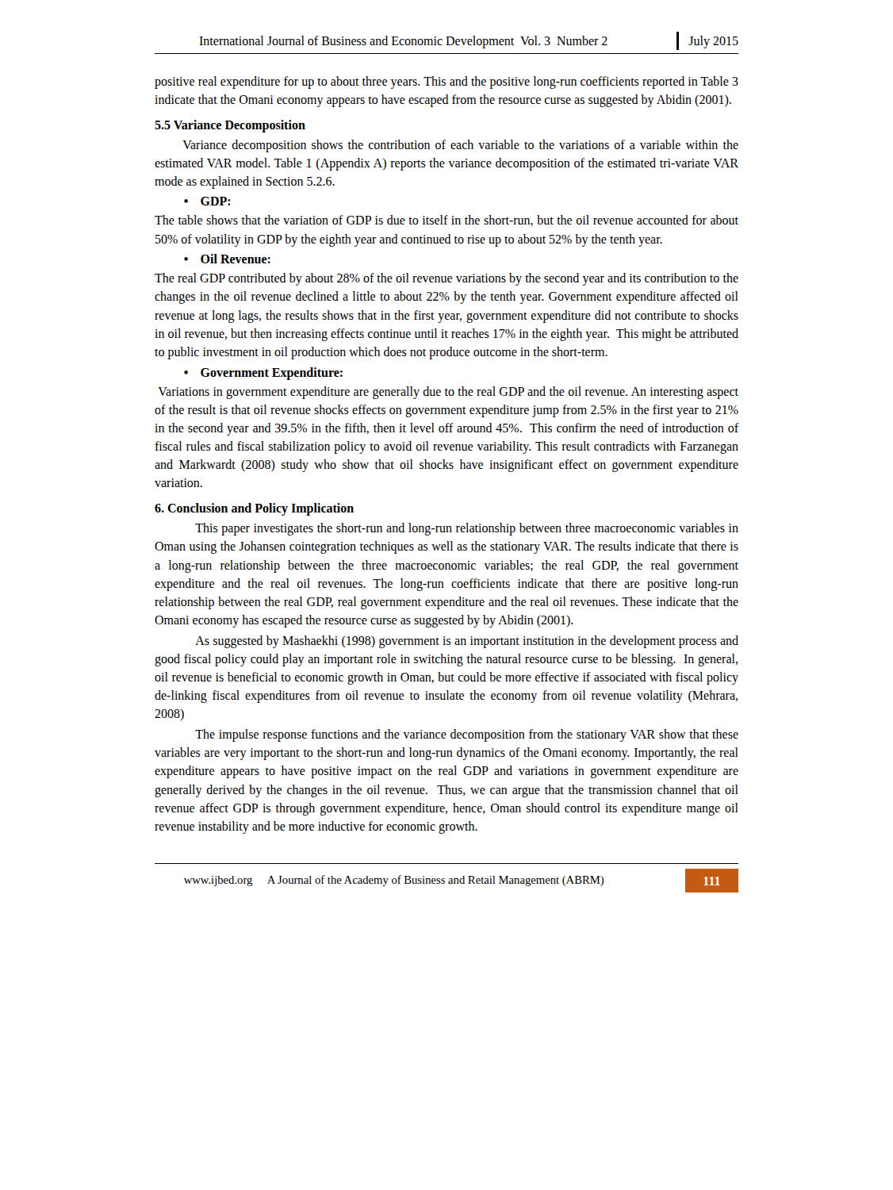International Journal of Business and Economic Development Vol. 3 Number 2
July 2015
positive real expenditure for up to about three years. This and the positive long-run coefficients reported in Table 3 indicate that the Omani economy appears to have escaped from the resource curse as suggested by Abidin (2001).
5.5 Variance Decomposition
Variance decomposition shows the contribution of each variable to the variations of a variable within the estimated VAR model. Table 1 (Appendix A) reports the variance decomposition of the estimated tri-variate VAR mode as explained in Section 5.2.6.
GDP:
The table shows that the variation of GDP is due to itself in the short-run, but the oil revenue accounted for about 50% of volatility in GDP by the eighth year and continued to rise up to about 52% by the tenth year.
Oil Revenue:
The real GDP contributed by about 28% of the oil revenue variations by the second year and its contribution to the changes in the oil revenue declined a little to about 22% by the tenth year. Government expenditure affected oil revenue at long lags, the results shows that in the first year, government expenditure did not contribute to shocks in oil revenue, but then increasing effects continue until it reaches 17% in the eighth year. This might be attributed to public investment in oil production which does not produce outcome in the short-term.
Government Expenditure:
Variations in government expenditure are generally due to the real GDP and the oil revenue. An interesting aspect of the result is that oil revenue shocks effects on government expenditure jump from 2.5% in the first year to 21% in the second year and 39.5% in the fifth, then it level off around 45%. This confirm the need of introduction of fiscal rules and fiscal stabilization policy to avoid oil revenue variability. This result contradicts with Farzanegan and Markwardt (2008) study who show that oil shocks have insignificant effect on government expenditure variation.
6. Conclusion and Policy Implication
This paper investigates the short-run and long-run relationship between three macroeconomic variables in Oman using the Johansen cointegration techniques as well as the stationary VAR. The results indicate that there is a long-run relationship between the three macroeconomic variables; the real GDP, the real government expenditure and the real oil revenues. The long-run coefficients indicate that there are positive long-run relationship between the real GDP, real government expenditure and the real oil revenues. These indicate that the Omani economy has escaped the resource curse as suggested by by Abidin (2001).
As suggested by Mashaekhi (1998) government is an important institution in the development process and good fiscal policy could play an important role in switching the natural resource curse to be blessing. In general, oil revenue is beneficial to economic growth in Oman, but could be more effective if associated with fiscal policy de-linking fiscal expenditures from oil revenue to insulate the economy from oil revenue volatility (Mehrara, 2008)
The impulse response functions and the variance decomposition from the stationary VAR show that these variables are very important to the short-run and long-run dynamics of the Omani economy. Importantly, the real expenditure appears to have positive impact on the real GDP and variations in government expenditure are generally derived by the changes in the oil revenue. Thus, we can argue that the transmission channel that oil revenue affect GDP is through government expenditure, hence, Oman should control its expenditure mange oil revenue instability and be more inductive for economic growth.
www.ijbed.org A Journal of the Academy of Business and Retail Management (ABRM)
111